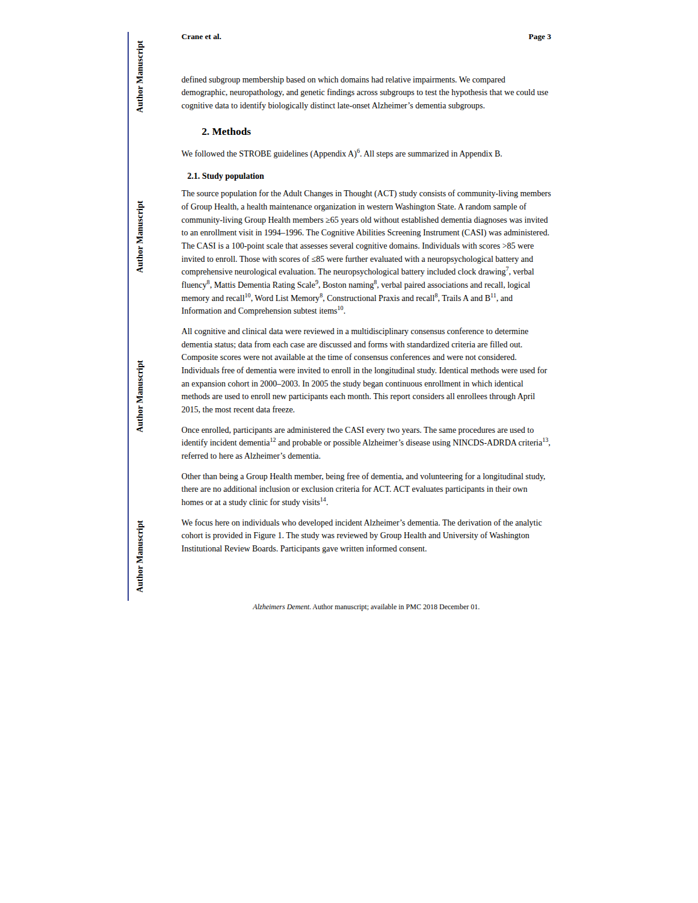Author Manuscript Author Manuscript Author Manuscript Author Manuscript
Crane et al.
Page 3
defined subgroup membership based on which domains had relative impairments. We compared demographic, neuropathology, and genetic findings across subgroups to test the hypothesis that we could use cognitive data to identify biologically distinct late-onset Alzheimer’s dementia subgroups.
2. Methods
We followed the STROBE guidelines (Appendix A)6. All steps are summarized in Appendix B.
2.1. Study population
The source population for the Adult Changes in Thought (ACT) study consists of community-living members of Group Health, a health maintenance organization in western Washington State. A random sample of community-living Group Health members ≥65 years old without established dementia diagnoses was invited to an enrollment visit in 1994–1996. The Cognitive Abilities Screening Instrument (CASI) was administered. The CASI is a 100-point scale that assesses several cognitive domains. Individuals with scores >85 were invited to enroll. Those with scores of ≤85 were further evaluated with a neuropsychological battery and comprehensive neurological evaluation. The neuropsychological battery included clock drawing7, verbal fluency8, Mattis Dementia Rating Scale9, Boston naming8, verbal paired associations and recall, logical memory and recall10, Word List Memory8, Constructional Praxis and recall8, Trails A and B11, and Information and Comprehension subtest items10.
All cognitive and clinical data were reviewed in a multidisciplinary consensus conference to determine dementia status; data from each case are discussed and forms with standardized criteria are filled out. Composite scores were not available at the time of consensus conferences and were not considered. Individuals free of dementia were invited to enroll in the longitudinal study. Identical methods were used for an expansion cohort in 2000–2003. In 2005 the study began continuous enrollment in which identical methods are used to enroll new participants each month. This report considers all enrollees through April 2015, the most recent data freeze.
Once enrolled, participants are administered the CASI every two years. The same procedures are used to identify incident dementia12 and probable or possible Alzheimer’s disease using NINCDS-ADRDA criteria13, referred to here as Alzheimer’s dementia.
Other than being a Group Health member, being free of dementia, and volunteering for a longitudinal study, there are no additional inclusion or exclusion criteria for ACT. ACT evaluates participants in their own homes or at a study clinic for study visits14.
We focus here on individuals who developed incident Alzheimer’s dementia. The derivation of the analytic cohort is provided in Figure 1. The study was reviewed by Group Health and University of Washington Institutional Review Boards. Participants gave written informed consent.
Alzheimers Dement. Author manuscript; available in PMC 2018 December 01.